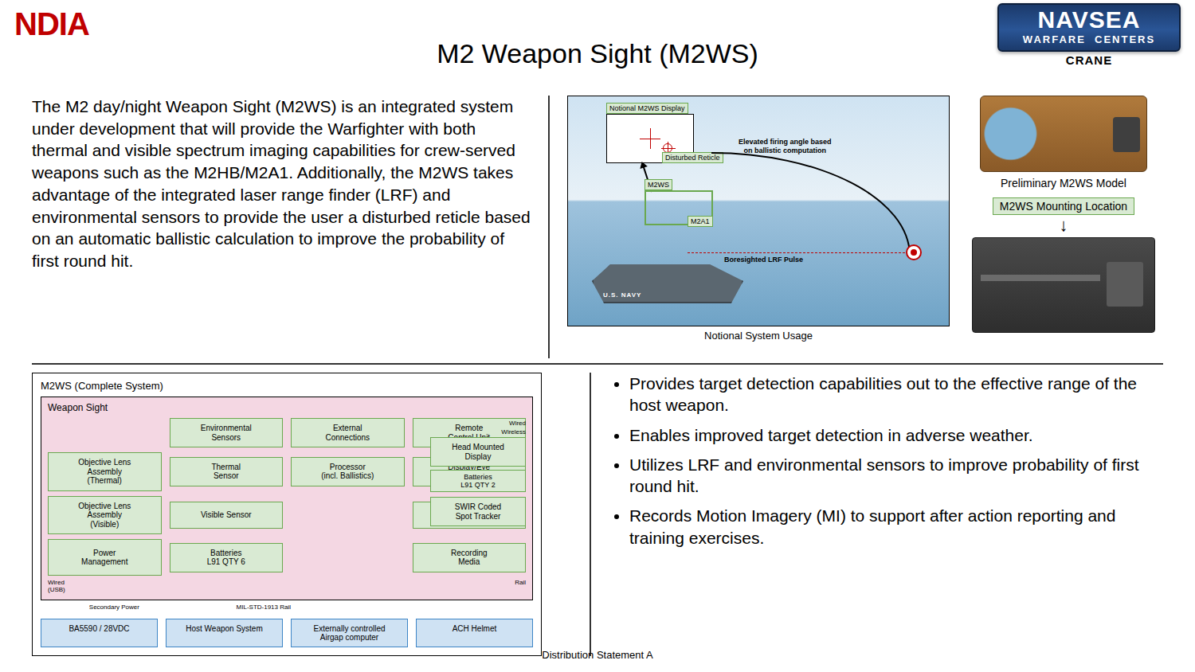NDIA
NAVSEA
WARFARE CENTERS
CRANE
M2 Weapon Sight (M2WS)
The M2 day/night Weapon Sight (M2WS) is an integrated system under development that will provide the Warfighter with both thermal and visible spectrum imaging capabilities for crew-served weapons such as the M2HB/M2A1. Additionally, the M2WS takes advantage of the integrated laser range finder (LRF) and environmental sensors to provide the user a disturbed reticle based on an automatic ballistic calculation to improve the probability of first round hit.
Notional M2WS Display
Disturbed Reticle
M2WS
M2A1
U.S. NAVY
Elevated firing angle based
on ballistic computation
Boresighted LRF Pulse
Notional System Usage
Preliminary M2WS Model
M2WS Mounting Location
↓
M2WS (Complete System)
Weapon Sight
Environmental
Sensors
External
Connections
Remote
Control Unit
Objective Lens
Assembly
(Thermal)
Thermal
Sensor
Processor
(incl. Ballistics)
Display/Eye
Piece
Objective Lens
Assembly
(Visible)
Visible Sensor
LRF Module
Power
Management
Batteries
L91 QTY 6
Recording
Media
Wired
Wireless
Head Mounted
Display
Batteries
L91 QTY 2
SWIR Coded
Spot Tracker
Wired
(USB) Rail
Secondary Power MIL-STD-1913 Rail
BA5590 / 28VDC
Host Weapon System
Externally controlled
Airgap computer
ACH Helmet
Provides target detection capabilities out to the effective range of the host weapon.
Enables improved target detection in adverse weather.
Utilizes LRF and environmental sensors to improve probability of first round hit.
Records Motion Imagery (MI) to support after action reporting and training exercises.
Distribution Statement A